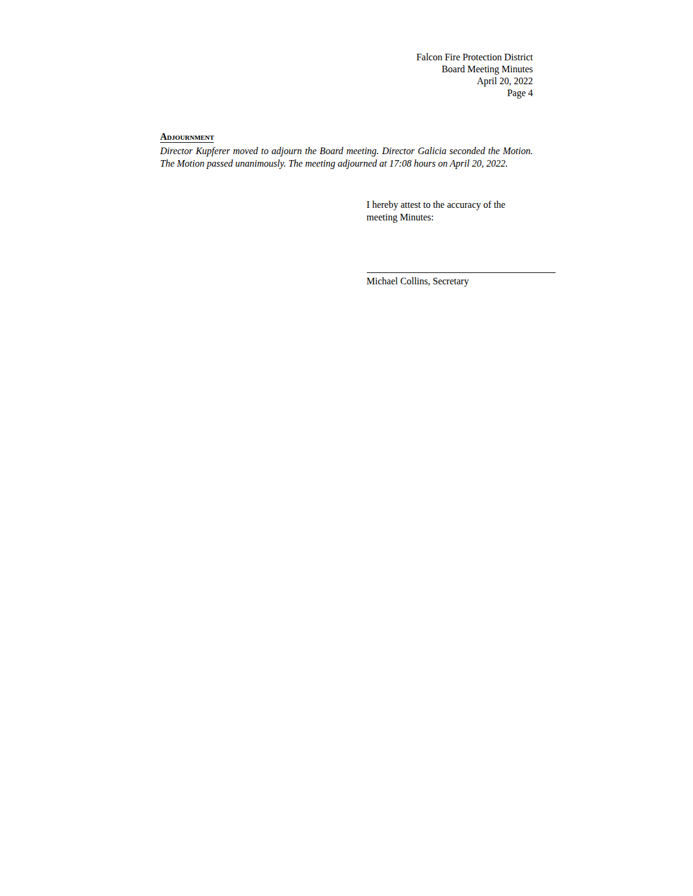Falcon Fire Protection District
Board Meeting Minutes
April 20, 2022
Page 4
Adjournment
Director Kupferer moved to adjourn the Board meeting. Director Galicia seconded the Motion. The Motion passed unanimously. The meeting adjourned at 17:08 hours on April 20, 2022.
I hereby attest to the accuracy of the meeting Minutes:
Michael Collins, Secretary